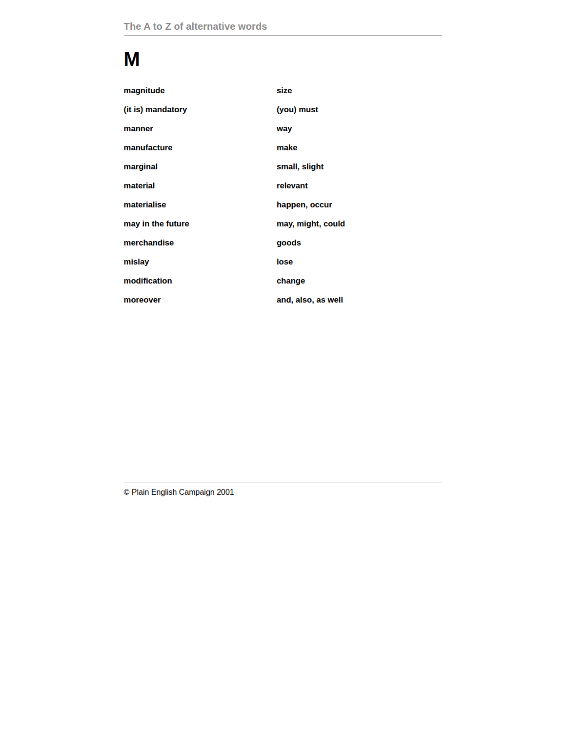The A to Z of alternative words
M
| magnitude | size |
| (it is) mandatory | (you) must |
| manner | way |
| manufacture | make |
| marginal | small, slight |
| material | relevant |
| materialise | happen, occur |
| may in the future | may, might, could |
| merchandise | goods |
| mislay | lose |
| modification | change |
| moreover | and, also, as well |
© Plain English Campaign 2001